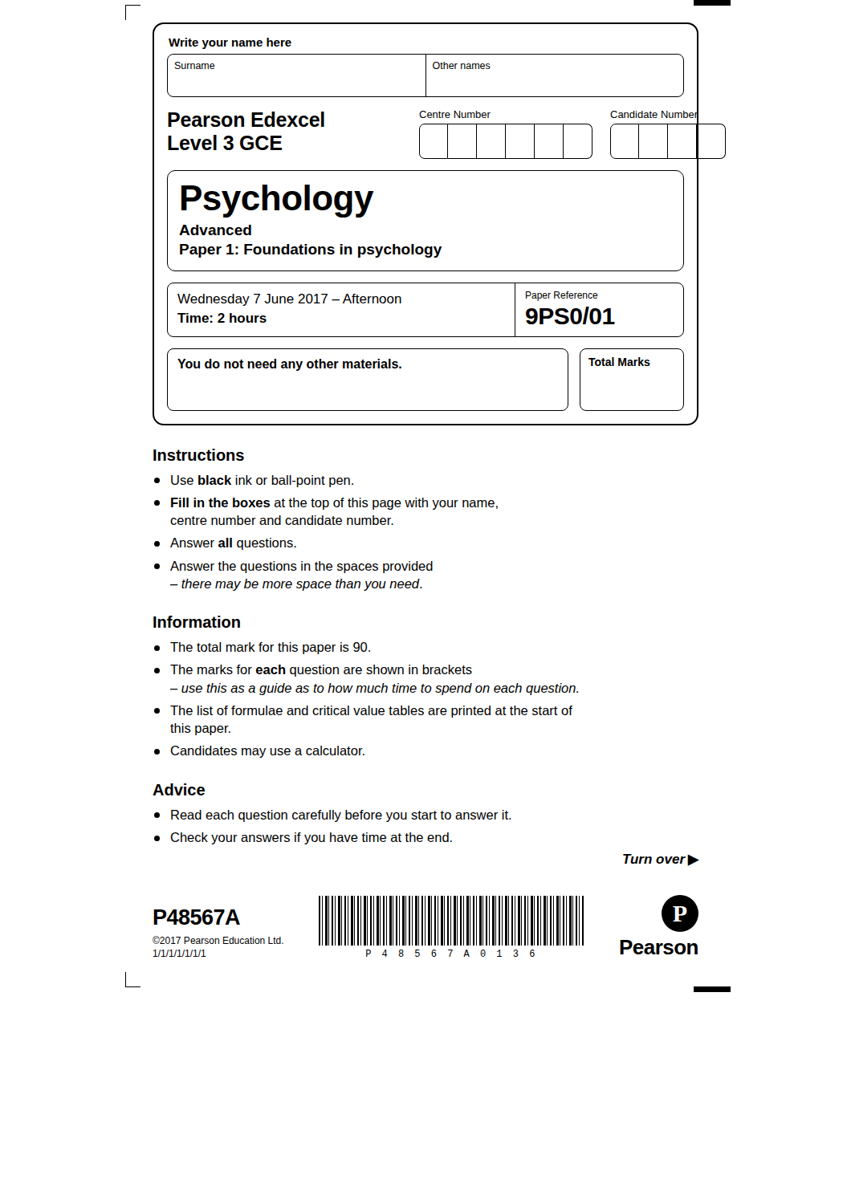Write your name here
Surname
Other names
Pearson Edexcel
Level 3 GCE
Centre Number
Candidate Number
Psychology
Advanced
Paper 1: Foundations in psychology
Wednesday 7 June 2017 – Afternoon
Time: 2 hours
Paper Reference
9PS0/01
You do not need any other materials.
Total Marks
Instructions
Use black ink or ball-point pen.
Fill in the boxes at the top of this page with your name,
centre number and candidate number.
Answer all questions.
Answer the questions in the spaces provided
– there may be more space than you need.
Information
The total mark for this paper is 90.
The marks for each question are shown in brackets
– use this as a guide as to how much time to spend on each question.
The list of formulae and critical value tables are printed at the start of
this paper.
Candidates may use a calculator.
Advice
Read each question carefully before you start to answer it.
Check your answers if you have time at the end.
Turn over▶
P48567A ©2017 Pearson Education Ltd.
1/1/1/1/1/1/1
P 4 8 5 6 7 A 0 1 3 6
P
Pearson